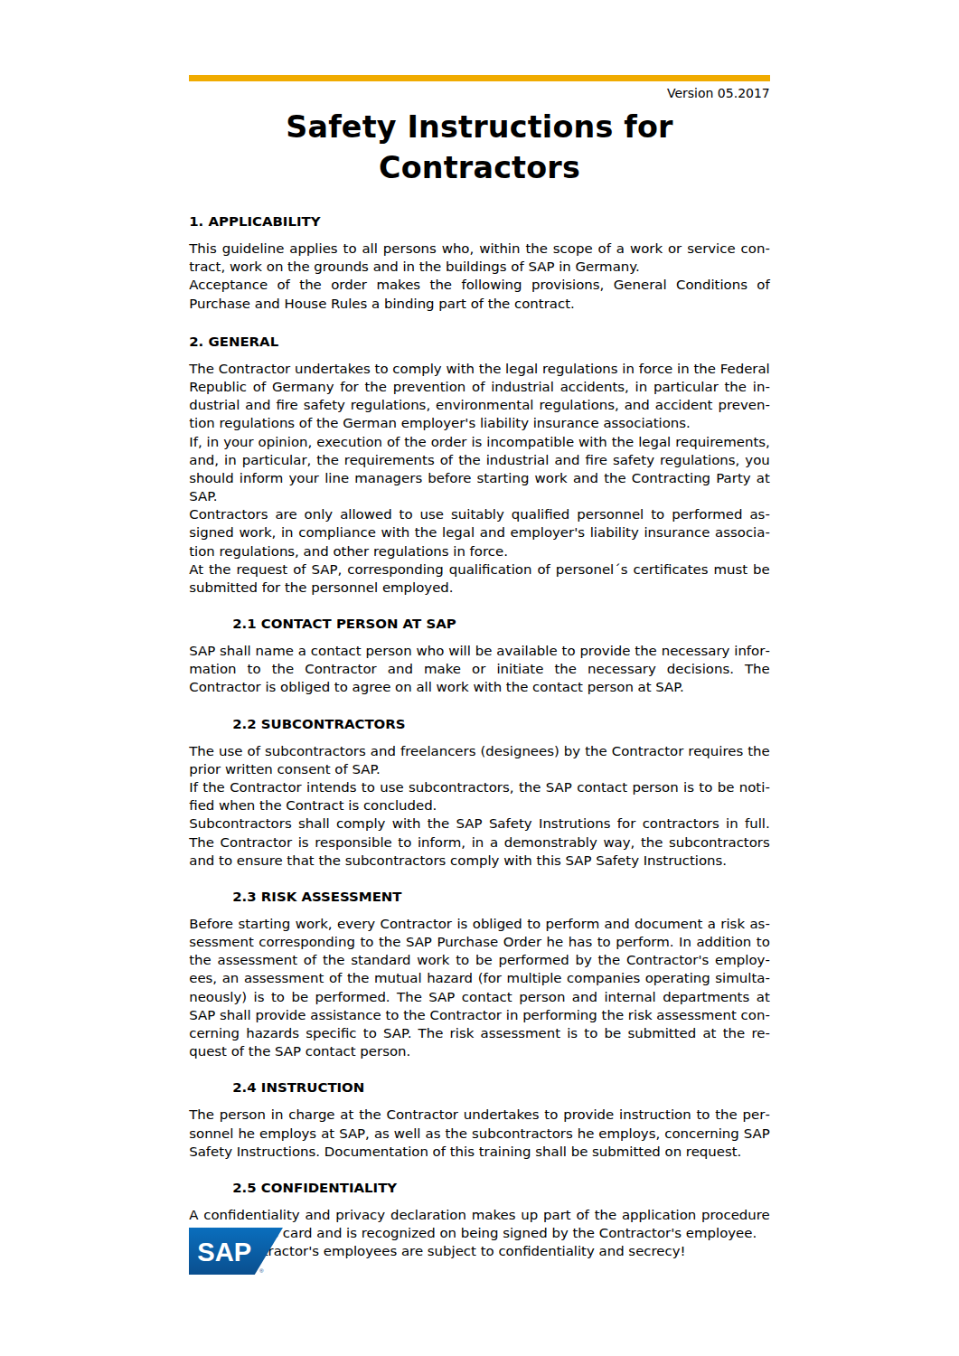Version 05.2017
Safety Instructions for Contractors
1. APPLICABILITY
This guideline applies to all persons who, within the scope of a work or service contract, work on the grounds and in the buildings of SAP in Germany.
Acceptance of the order makes the following provisions, General Conditions of Purchase and House Rules a binding part of the contract.
2. GENERAL
The Contractor undertakes to comply with the legal regulations in force in the Federal Republic of Germany for the prevention of industrial accidents, in particular the industrial and fire safety regulations, environmental regulations, and accident prevention regulations of the German employer's liability insurance associations.
If, in your opinion, execution of the order is incompatible with the legal requirements, and, in particular, the requirements of the industrial and fire safety regulations, you should inform your line managers before starting work and the Contracting Party at SAP.
Contractors are only allowed to use suitably qualified personnel to performed assigned work, in compliance with the legal and employer's liability insurance association regulations, and other regulations in force.
At the request of SAP, corresponding qualification of personel´s certificates must be submitted for the personnel employed.
2.1 CONTACT PERSON AT SAP
SAP shall name a contact person who will be available to provide the necessary information to the Contractor and make or initiate the necessary decisions. The Contractor is obliged to agree on all work with the contact person at SAP.
2.2 SUBCONTRACTORS
The use of subcontractors and freelancers (designees) by the Contractor requires the prior written consent of SAP.
If the Contractor intends to use subcontractors, the SAP contact person is to be notified when the Contract is concluded.
Subcontractors shall comply with the SAP Safety Instrutions for contractors in full. The Contractor is responsible to inform, in a demonstrably way, the subcontractors and to ensure that the subcontractors comply with this SAP Safety Instructions.
2.3 RISK ASSESSMENT
Before starting work, every Contractor is obliged to perform and document a risk assessment corresponding to the SAP Purchase Order he has to perform. In addition to the assessment of the standard work to be performed by the Contractor's employees, an assessment of the mutual hazard (for multiple companies operating simultaneously) is to be performed. The SAP contact person and internal departments at SAP shall provide assistance to the Contractor in performing the risk assessment concerning hazards specific to SAP. The risk assessment is to be submitted at the request of the SAP contact person.
2.4 INSTRUCTION
The person in charge at the Contractor undertakes to provide instruction to the personnel he employs at SAP, as well as the subcontractors he employs, concerning SAP Safety Instructions. Documentation of this training shall be submitted on request.
2.5 CONFIDENTIALITY
A confidentiality and privacy declaration makes up part of the application procedure for an access card and is recognized on being signed by the Contractor's employee.
All the Contractor's employees are subject to confidentiality and secrecy!
SAP ®